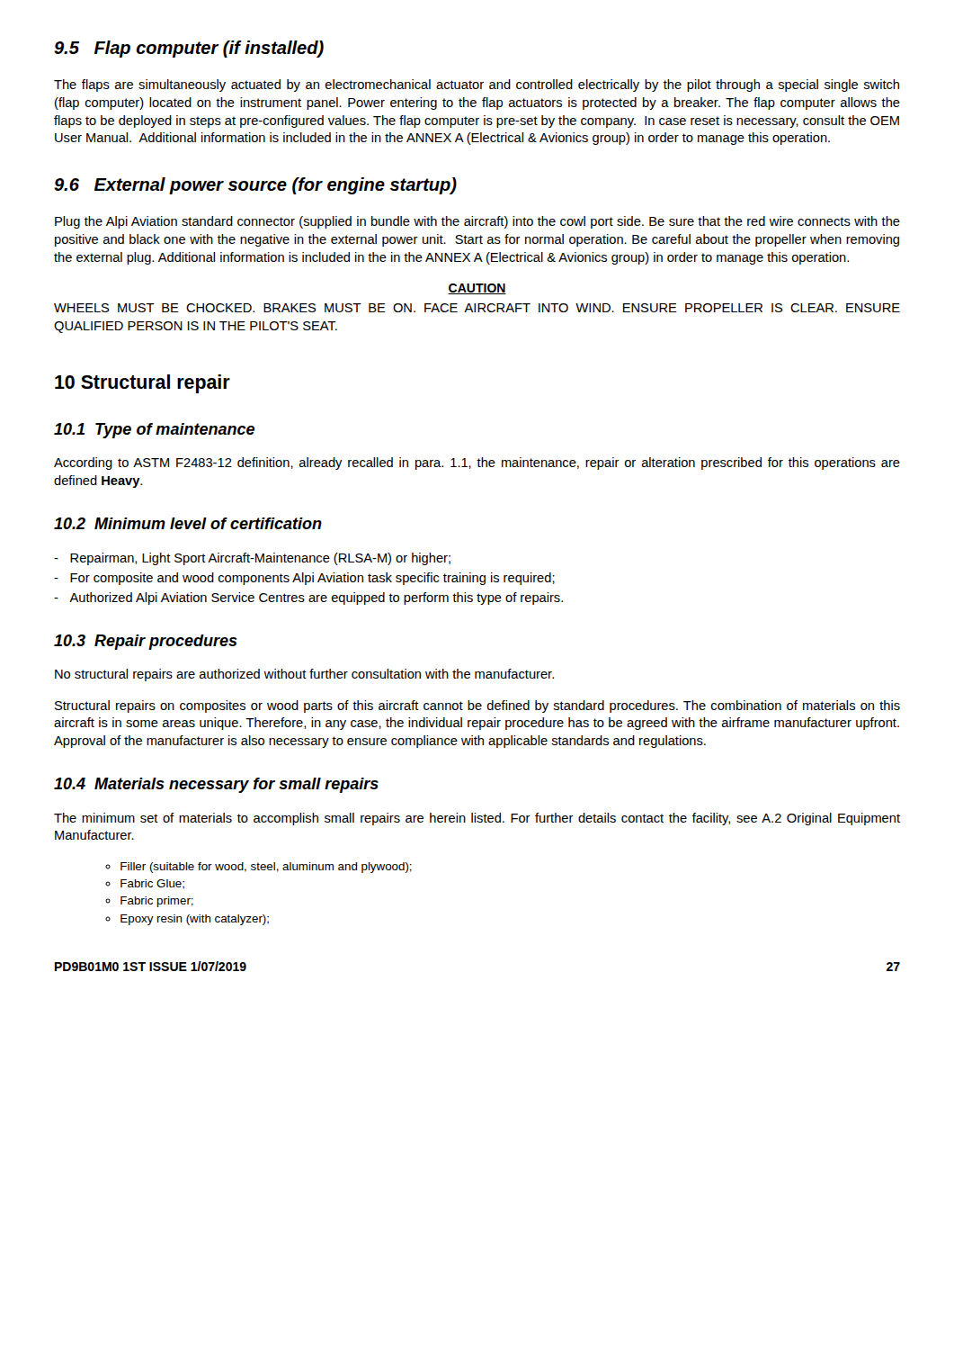9.5 Flap computer (if installed)
The flaps are simultaneously actuated by an electromechanical actuator and controlled electrically by the pilot through a special single switch (flap computer) located on the instrument panel. Power entering to the flap actuators is protected by a breaker. The flap computer allows the flaps to be deployed in steps at pre-configured values. The flap computer is pre-set by the company. In case reset is necessary, consult the OEM User Manual. Additional information is included in the in the ANNEX A (Electrical & Avionics group) in order to manage this operation.
9.6 External power source (for engine startup)
Plug the Alpi Aviation standard connector (supplied in bundle with the aircraft) into the cowl port side. Be sure that the red wire connects with the positive and black one with the negative in the external power unit. Start as for normal operation. Be careful about the propeller when removing the external plug. Additional information is included in the in the ANNEX A (Electrical & Avionics group) in order to manage this operation.
CAUTION
WHEELS MUST BE CHOCKED. BRAKES MUST BE ON. FACE AIRCRAFT INTO WIND. ENSURE PROPELLER IS CLEAR. ENSURE QUALIFIED PERSON IS IN THE PILOT'S SEAT.
10 Structural repair
10.1 Type of maintenance
According to ASTM F2483-12 definition, already recalled in para. 1.1, the maintenance, repair or alteration prescribed for this operations are defined Heavy.
10.2 Minimum level of certification
Repairman, Light Sport Aircraft-Maintenance (RLSA-M) or higher;
For composite and wood components Alpi Aviation task specific training is required;
Authorized Alpi Aviation Service Centres are equipped to perform this type of repairs.
10.3 Repair procedures
No structural repairs are authorized without further consultation with the manufacturer.
Structural repairs on composites or wood parts of this aircraft cannot be defined by standard procedures. The combination of materials on this aircraft is in some areas unique. Therefore, in any case, the individual repair procedure has to be agreed with the airframe manufacturer upfront. Approval of the manufacturer is also necessary to ensure compliance with applicable standards and regulations.
10.4 Materials necessary for small repairs
The minimum set of materials to accomplish small repairs are herein listed. For further details contact the facility, see A.2 Original Equipment Manufacturer.
Filler (suitable for wood, steel, aluminum and plywood);
Fabric Glue;
Fabric primer;
Epoxy resin (with catalyzer);
PD9B01M0 1ST ISSUE 1/07/2019 27